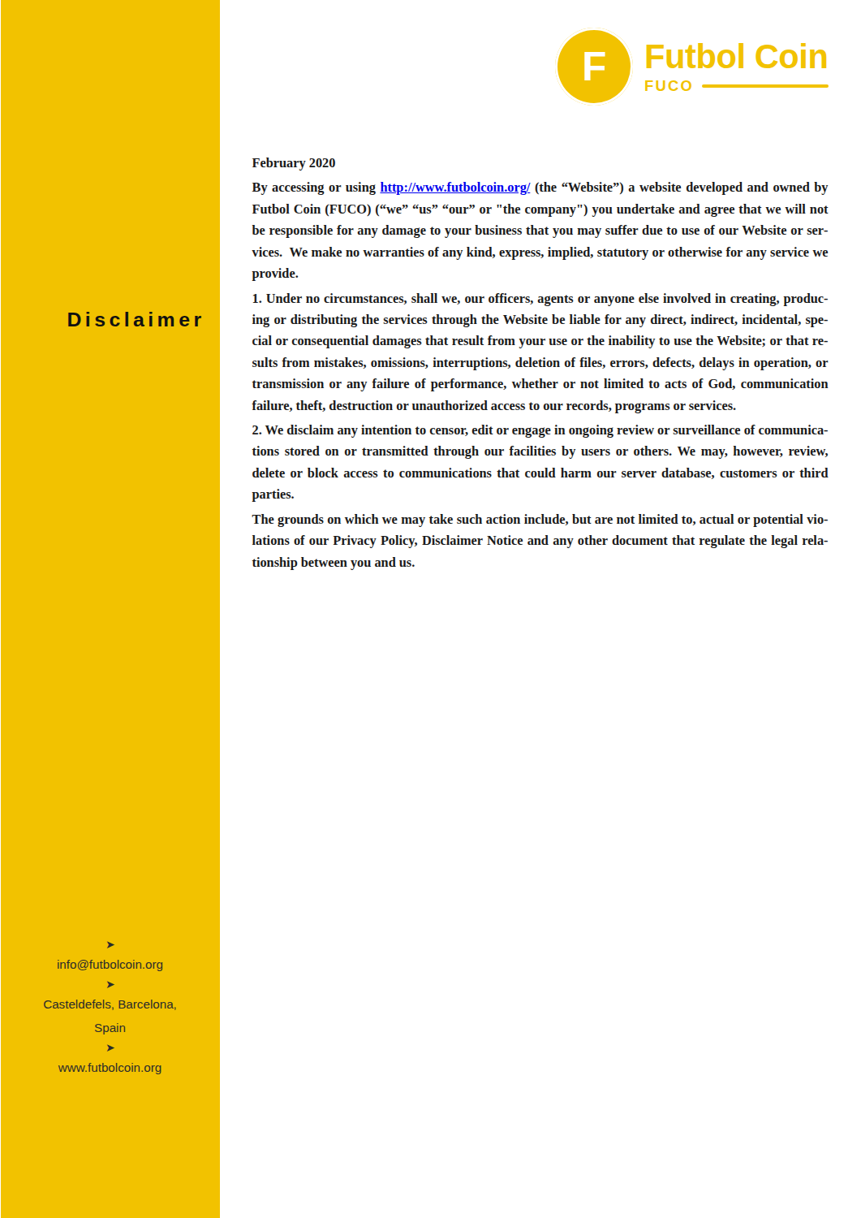Disclaimer
➤
info@futbolcoin.org
➤
Casteldefels, Barcelona,
Spain
➤
www.futbolcoin.org
Futbol Coin
FUCO
February 2020
By accessing or using http://www.futbolcoin.org/ (the “Website”) a website developed and owned by Futbol Coin (FUCO) (“we” “us” “our” or "the company") you undertake and agree that we will not be responsible for any damage to your business that you may suffer due to use of our Website or services. We make no warranties of any kind, express, implied, statutory or otherwise for any service we provide.
1. Under no circumstances, shall we, our officers, agents or anyone else involved in creating, producing or distributing the services through the Website be liable for any direct, indirect, incidental, special or consequential damages that result from your use or the inability to use the Website; or that results from mistakes, omissions, interruptions, deletion of files, errors, defects, delays in operation, or transmission or any failure of performance, whether or not limited to acts of God, communication failure, theft, destruction or unauthorized access to our records, programs or services.
2. We disclaim any intention to censor, edit or engage in ongoing review or surveillance of communications stored on or transmitted through our facilities by users or others. We may, however, review, delete or block access to communications that could harm our server database, customers or third parties.
The grounds on which we may take such action include, but are not limited to, actual or potential violations of our Privacy Policy, Disclaimer Notice and any other document that regulate the legal relationship between you and us.